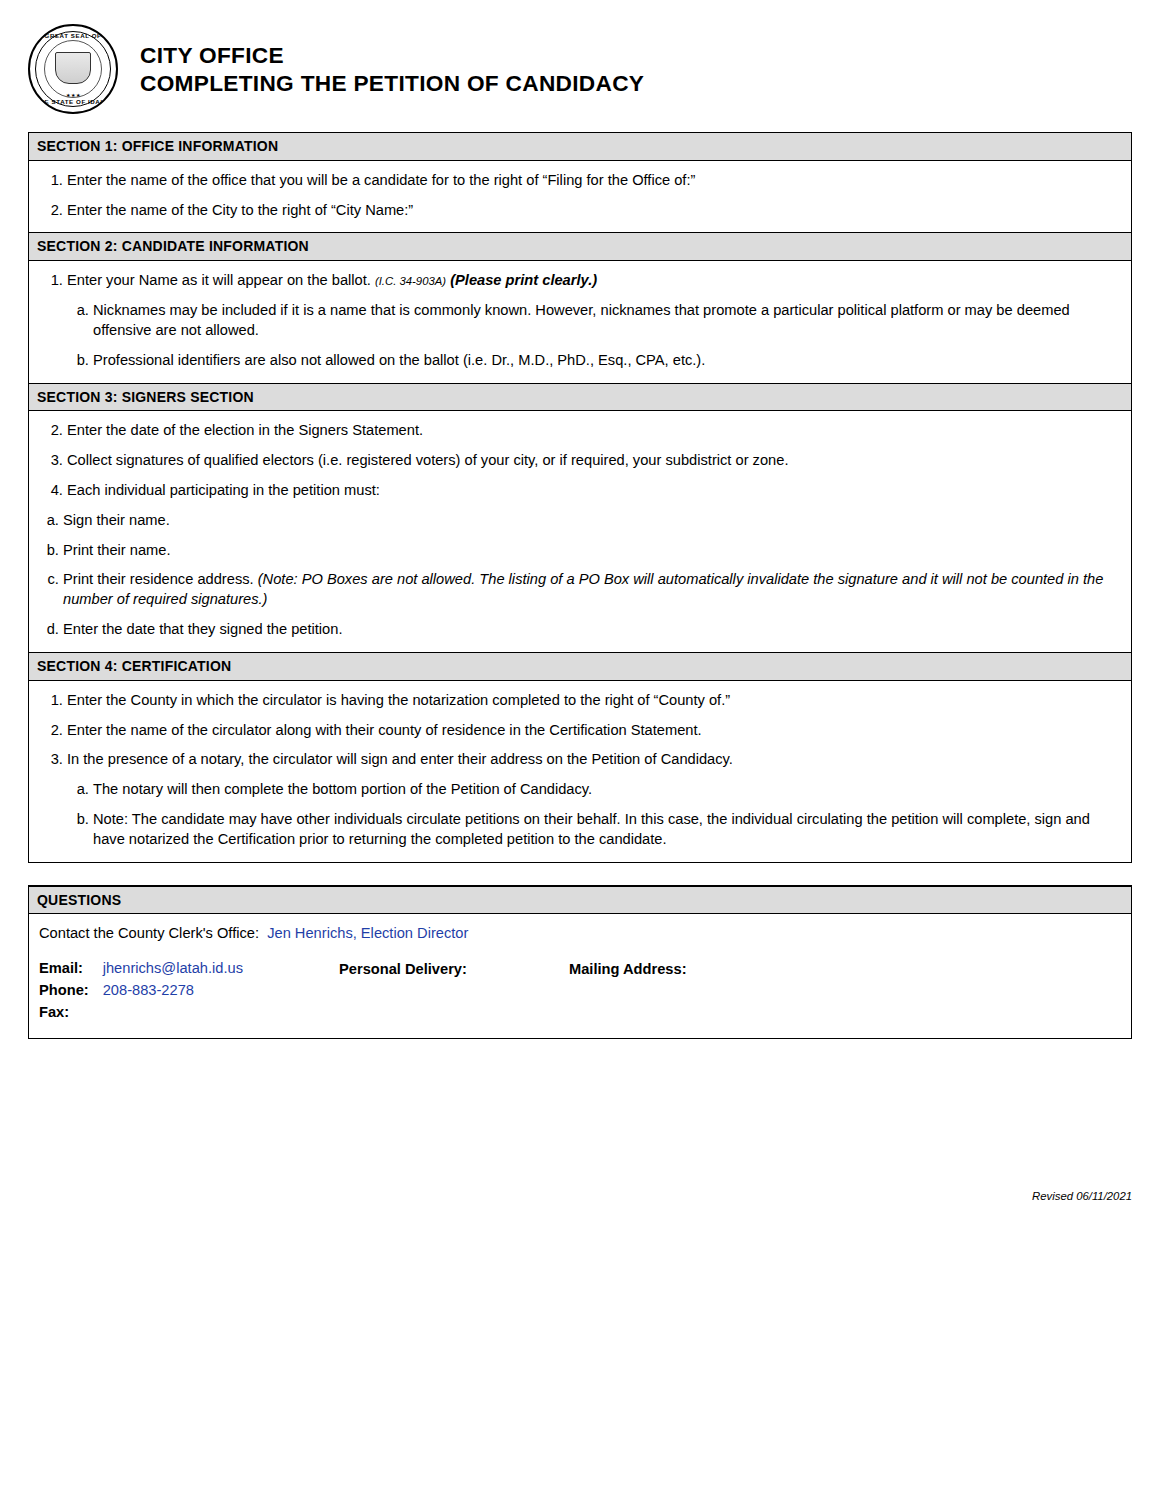Great Seal of
★ ★ ★
The State of Idaho
CITY OFFICE
COMPLETING THE PETITION OF CANDIDACY
SECTION 1: OFFICE INFORMATION
Enter the name of the office that you will be a candidate for to the right of “Filing for the Office of:”
Enter the name of the City to the right of “City Name:”
SECTION 2: CANDIDATE INFORMATION
Enter your Name as it will appear on the ballot. (I.C. 34-903A) (Please print clearly.)
Nicknames may be included if it is a name that is commonly known. However, nicknames that promote a particular political platform or may be deemed offensive are not allowed.
Professional identifiers are also not allowed on the ballot (i.e. Dr., M.D., PhD., Esq., CPA, etc.).
SECTION 3: SIGNERS SECTION
Enter the date of the election in the Signers Statement.
Collect signatures of qualified electors (i.e. registered voters) of your city, or if required, your subdistrict or zone.
Each individual participating in the petition must:
Sign their name.
Print their name.
Print their residence address. (Note: PO Boxes are not allowed. The listing of a PO Box will automatically invalidate the signature and it will not be counted in the number of required signatures.)
Enter the date that they signed the petition.
SECTION 4: CERTIFICATION
Enter the County in which the circulator is having the notarization completed to the right of “County of.”
Enter the name of the circulator along with their county of residence in the Certification Statement.
In the presence of a notary, the circulator will sign and enter their address on the Petition of Candidacy.
The notary will then complete the bottom portion of the Petition of Candidacy.
Note: The candidate may have other individuals circulate petitions on their behalf. In this case, the individual circulating the petition will complete, sign and have notarized the Certification prior to returning the completed petition to the candidate.
QUESTIONS
Contact the County Clerk's Office: Jen Henrichs, Election Director
| Email: | jhenrichs@latah.id.us |
| Phone: | 208-883-2278 |
| Fax: | |
Personal Delivery:
Mailing Address:
Revised 06/11/2021